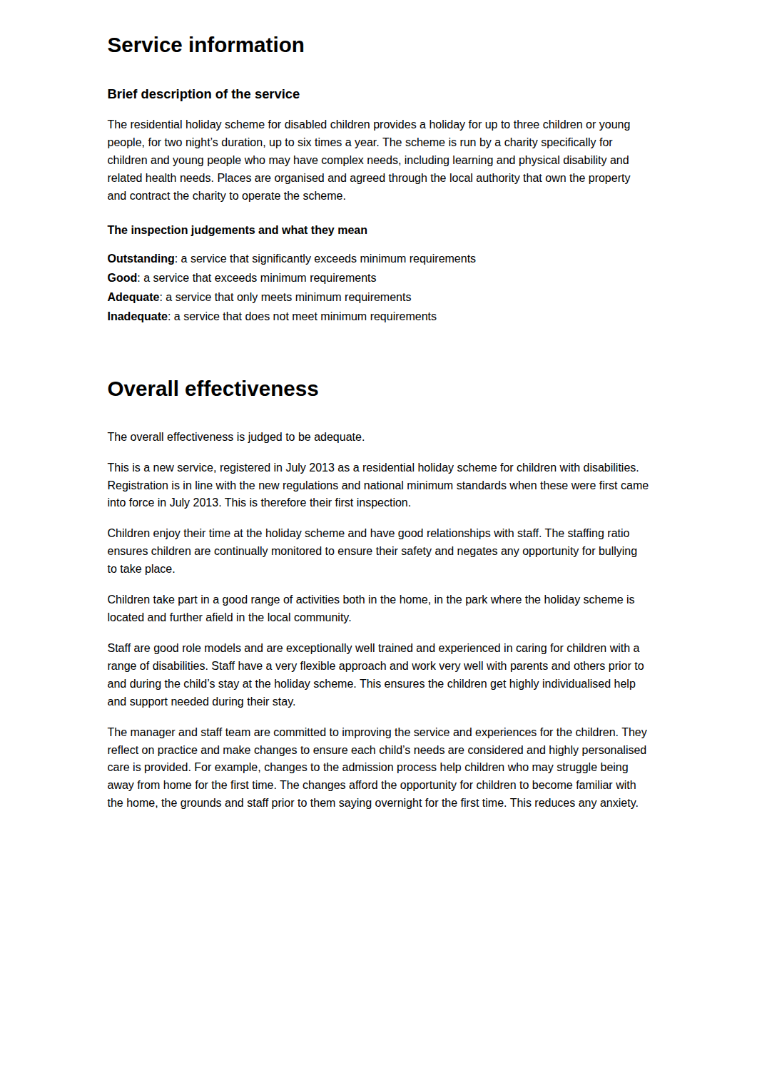Service information
Brief description of the service
The residential holiday scheme for disabled children provides a holiday for up to three children or young people, for two night’s duration, up to six times a year. The scheme is run by a charity specifically for children and young people who may have complex needs, including learning and physical disability and related health needs. Places are organised and agreed through the local authority that own the property and contract the charity to operate the scheme.
The inspection judgements and what they mean
Outstanding: a service that significantly exceeds minimum requirements
Good: a service that exceeds minimum requirements
Adequate: a service that only meets minimum requirements
Inadequate: a service that does not meet minimum requirements
Overall effectiveness
The overall effectiveness is judged to be adequate.
This is a new service, registered in July 2013 as a residential holiday scheme for children with disabilities. Registration is in line with the new regulations and national minimum standards when these were first came into force in July 2013. This is therefore their first inspection.
Children enjoy their time at the holiday scheme and have good relationships with staff. The staffing ratio ensures children are continually monitored to ensure their safety and negates any opportunity for bullying to take place.
Children take part in a good range of activities both in the home, in the park where the holiday scheme is located and further afield in the local community.
Staff are good role models and are exceptionally well trained and experienced in caring for children with a range of disabilities. Staff have a very flexible approach and work very well with parents and others prior to and during the child’s stay at the holiday scheme. This ensures the children get highly individualised help and support needed during their stay.
The manager and staff team are committed to improving the service and experiences for the children. They reflect on practice and make changes to ensure each child’s needs are considered and highly personalised care is provided. For example, changes to the admission process help children who may struggle being away from home for the first time. The changes afford the opportunity for children to become familiar with the home, the grounds and staff prior to them saying overnight for the first time. This reduces any anxiety.